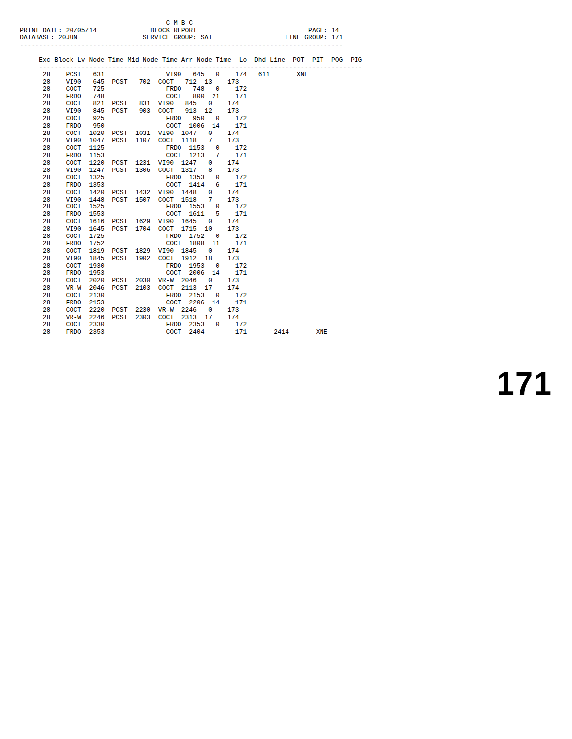C M B C
PRINT DATE: 20/05/14              BLOCK REPORT                             PAGE: 14
DATABASE: 20JUN                 SERVICE GROUP: SAT                   LINE GROUP: 171
------------------------------------------------------------------------------------

     Exc Block Lv Node Time Mid Node Time Arr Node Time  Lo  Dhd Line  POT  PIT  POG  PIG
     ------------------------------------------------------------------------------------
      28    PCST   631                VI90   645   0    174   611       XNE
      28    VI90   645  PCST   702  COCT   712  13    173
      28    COCT   725                FRDO   748   0    172
      28    FRDO   748                COCT   800  21    171
      28    COCT   821  PCST   831  VI90   845   0    174
      28    VI90   845  PCST   903  COCT   913  12    173
      28    COCT   925                FRDO   950   0    172
      28    FRDO   950                COCT  1006  14    171
      28    COCT  1020  PCST  1031  VI90  1047   0    174
      28    VI90  1047  PCST  1107  COCT  1118   7    173
      28    COCT  1125                FRDO  1153   0    172
      28    FRDO  1153                COCT  1213   7    171
      28    COCT  1220  PCST  1231  VI90  1247   0    174
      28    VI90  1247  PCST  1306  COCT  1317   8    173
      28    COCT  1325                FRDO  1353   0    172
      28    FRDO  1353                COCT  1414   6    171
      28    COCT  1420  PCST  1432  VI90  1448   0    174
      28    VI90  1448  PCST  1507  COCT  1518   7    173
      28    COCT  1525                FRDO  1553   0    172
      28    FRDO  1553                COCT  1611   5    171
      28    COCT  1616  PCST  1629  VI90  1645   0    174
      28    VI90  1645  PCST  1704  COCT  1715  10    173
      28    COCT  1725                FRDO  1752   0    172
      28    FRDO  1752                COCT  1808  11    171
      28    COCT  1819  PCST  1829  VI90  1845   0    174
      28    VI90  1845  PCST  1902  COCT  1912  18    173
      28    COCT  1930                FRDO  1953   0    172
      28    FRDO  1953                COCT  2006  14    171
      28    COCT  2020  PCST  2030  VR-W  2046   0    173
      28    VR-W  2046  PCST  2103  COCT  2113  17    174
      28    COCT  2130                FRDO  2153   0    172
      28    FRDO  2153                COCT  2206  14    171
      28    COCT  2220  PCST  2230  VR-W  2246   0    173
      28    VR-W  2246  PCST  2303  COCT  2313  17    174
      28    COCT  2330                FRDO  2353   0    172
      28    FRDO  2353                COCT  2404        171       2414       XNE
171